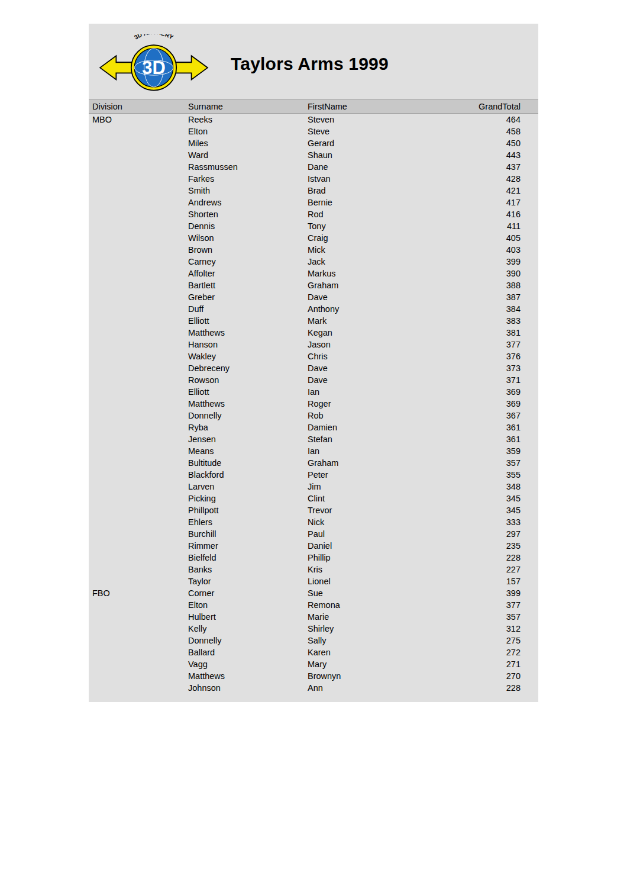3D 3D ARCHERY ASSOCIATION OF AUSTRALIA
Taylors Arms 1999
| Division | Surname | FirstName | GrandTotal |
| --- | --- | --- | --- |
| MBO | Reeks | Steven | 464 |
| | Elton | Steve | 458 |
| | Miles | Gerard | 450 |
| | Ward | Shaun | 443 |
| | Rassmussen | Dane | 437 |
| | Farkes | Istvan | 428 |
| | Smith | Brad | 421 |
| | Andrews | Bernie | 417 |
| | Shorten | Rod | 416 |
| | Dennis | Tony | 411 |
| | Wilson | Craig | 405 |
| | Brown | Mick | 403 |
| | Carney | Jack | 399 |
| | Affolter | Markus | 390 |
| | Bartlett | Graham | 388 |
| | Greber | Dave | 387 |
| | Duff | Anthony | 384 |
| | Elliott | Mark | 383 |
| | Matthews | Kegan | 381 |
| | Hanson | Jason | 377 |
| | Wakley | Chris | 376 |
| | Debreceny | Dave | 373 |
| | Rowson | Dave | 371 |
| | Elliott | Ian | 369 |
| | Matthews | Roger | 369 |
| | Donnelly | Rob | 367 |
| | Ryba | Damien | 361 |
| | Jensen | Stefan | 361 |
| | Means | Ian | 359 |
| | Bultitude | Graham | 357 |
| | Blackford | Peter | 355 |
| | Larven | Jim | 348 |
| | Picking | Clint | 345 |
| | Phillpott | Trevor | 345 |
| | Ehlers | Nick | 333 |
| | Burchill | Paul | 297 |
| | Rimmer | Daniel | 235 |
| | Bielfeld | Phillip | 228 |
| | Banks | Kris | 227 |
| | Taylor | Lionel | 157 |
| FBO | Corner | Sue | 399 |
| | Elton | Remona | 377 |
| | Hulbert | Marie | 357 |
| | Kelly | Shirley | 312 |
| | Donnelly | Sally | 275 |
| | Ballard | Karen | 272 |
| | Vagg | Mary | 271 |
| | Matthews | Brownyn | 270 |
| | Johnson | Ann | 228 |